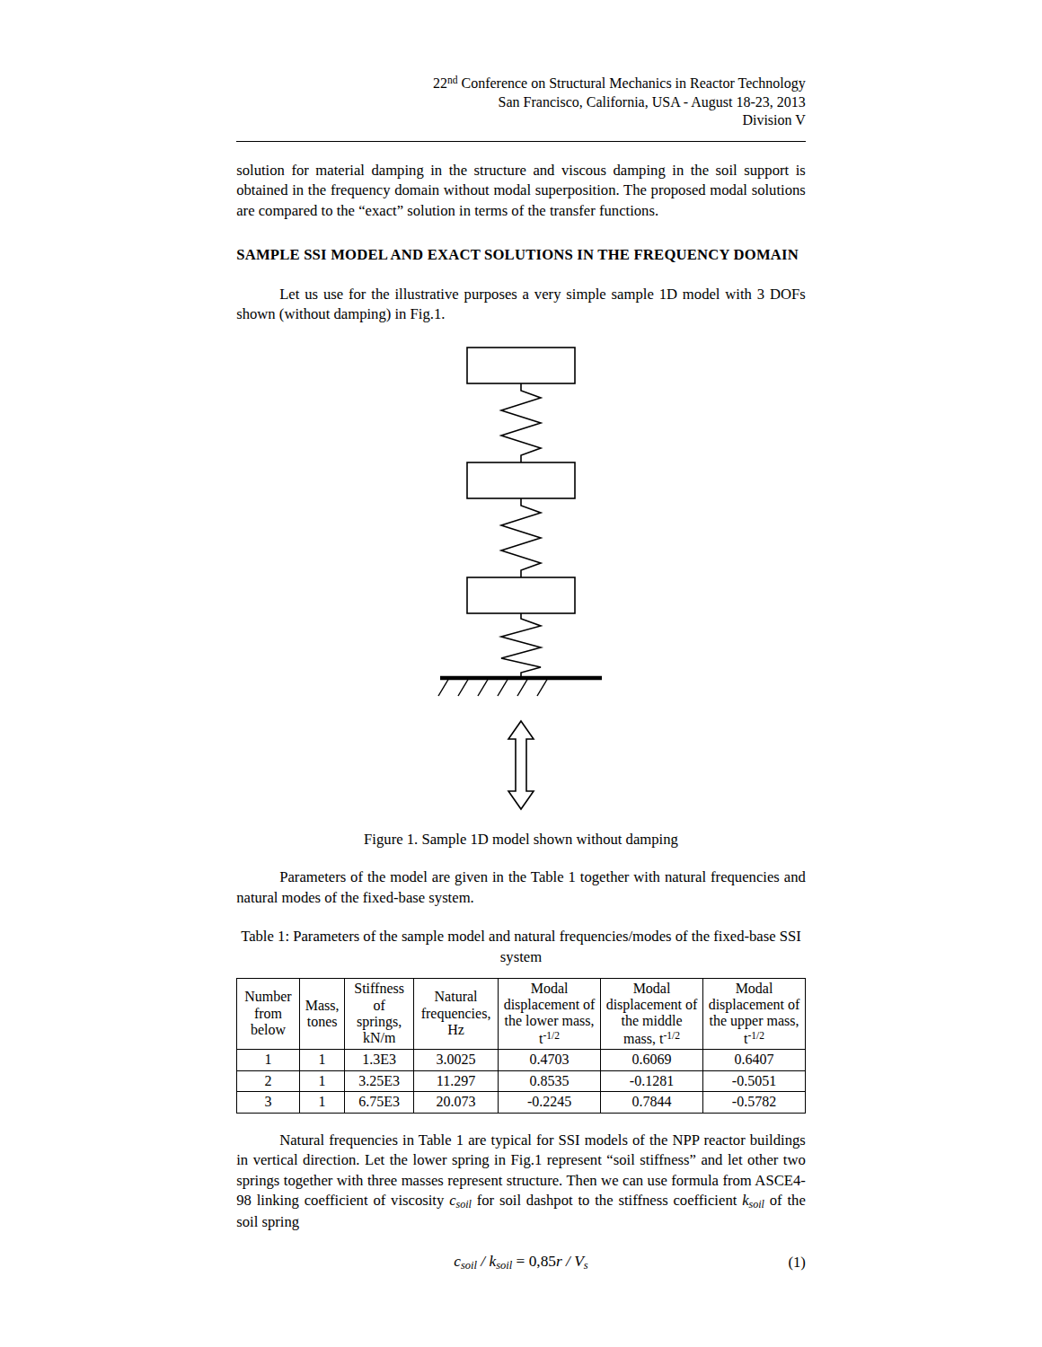22nd Conference on Structural Mechanics in Reactor Technology San Francisco, California, USA - August 18-23, 2013 Division V
solution for material damping in the structure and viscous damping in the soil support is obtained in the frequency domain without modal superposition. The proposed modal solutions are compared to the “exact” solution in terms of the transfer functions.
Sample SSI Model and Exact Solutions in the Frequency Domain
Let us use for the illustrative purposes a very simple sample 1D model with 3 DOFs shown (without damping) in Fig.1.
Figure 1. Sample 1D model shown without damping
Parameters of the model are given in the Table 1 together with natural frequencies and natural modes of the fixed-base system.
Table 1: Parameters of the sample model and natural frequencies/modes of the fixed-base SSI system
| Number from below | Mass, tones | Stiffness of springs, kN/m | Natural frequencies, Hz | Modal displacement of the lower mass, t -1/2 | Modal displacement of the middle mass, t -1/2 | Modal displacement of the upper mass, t -1/2 |
| --- | --- | --- | --- | --- | --- | --- |
| 1 | 1 | 1.3E3 | 3.0025 | 0.4703 | 0.6069 | 0.6407 |
| 2 | 1 | 3.25E3 | 11.297 | 0.8535 | -0.1281 | -0.5051 |
| 3 | 1 | 6.75E3 | 20.073 | -0.2245 | 0.7844 | -0.5782 |
Natural frequencies in Table 1 are typical for SSI models of the NPP reactor buildings in vertical direction. Let the lower spring in Fig.1 represent “soil stiffness” and let other two springs together with three masses represent structure. Then we can use formula from ASCE4-98 linking coefficient of viscosity csoil for soil dashpot to the stiffness coefficient ksoil of the soil spring
csoil / ksoil = 0,85r / Vs (1)